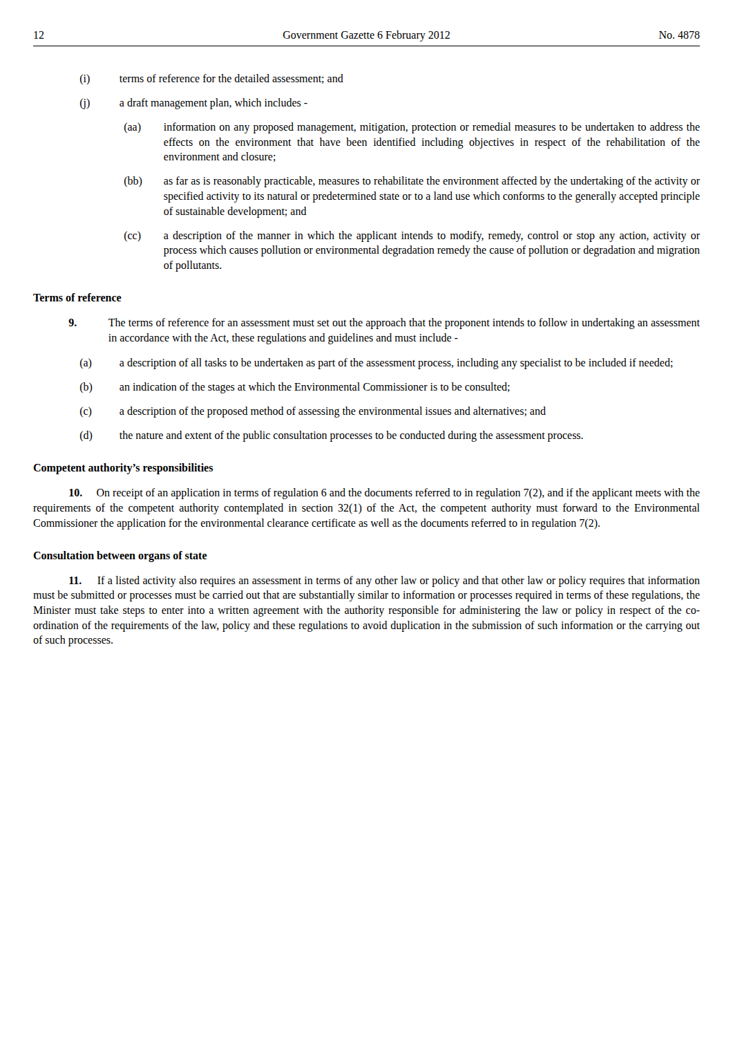12
Government Gazette 6 February 2012
No. 4878
(i)
terms of reference for the detailed assessment; and
(j)
a draft management plan, which includes -
(aa)
information on any proposed management, mitigation, protection or remedial measures to be undertaken to address the effects on the environment that have been identified including objectives in respect of the rehabilitation of the environment and closure;
(bb)
as far as is reasonably practicable, measures to rehabilitate the environment affected by the undertaking of the activity or specified activity to its natural or predetermined state or to a land use which conforms to the generally accepted principle of sustainable development; and
(cc)
a description of the manner in which the applicant intends to modify, remedy, control or stop any action, activity or process which causes pollution or environmental degradation remedy the cause of pollution or degradation and migration of pollutants.
Terms of reference
9.
The terms of reference for an assessment must set out the approach that the proponent intends to follow in undertaking an assessment in accordance with the Act, these regulations and guidelines and must include -
(a)
a description of all tasks to be undertaken as part of the assessment process, including any specialist to be included if needed;
(b)
an indication of the stages at which the Environmental Commissioner is to be consulted;
(c)
a description of the proposed method of assessing the environmental issues and alternatives; and
(d)
the nature and extent of the public consultation processes to be conducted during the assessment process.
Competent authority’s responsibilities
10. On receipt of an application in terms of regulation 6 and the documents referred to in regulation 7(2), and if the applicant meets with the requirements of the competent authority contemplated in section 32(1) of the Act, the competent authority must forward to the Environmental Commissioner the application for the environmental clearance certificate as well as the documents referred to in regulation 7(2).
Consultation between organs of state
11. If a listed activity also requires an assessment in terms of any other law or policy and that other law or policy requires that information must be submitted or processes must be carried out that are substantially similar to information or processes required in terms of these regulations, the Minister must take steps to enter into a written agreement with the authority responsible for administering the law or policy in respect of the co-ordination of the requirements of the law, policy and these regulations to avoid duplication in the submission of such information or the carrying out of such processes.